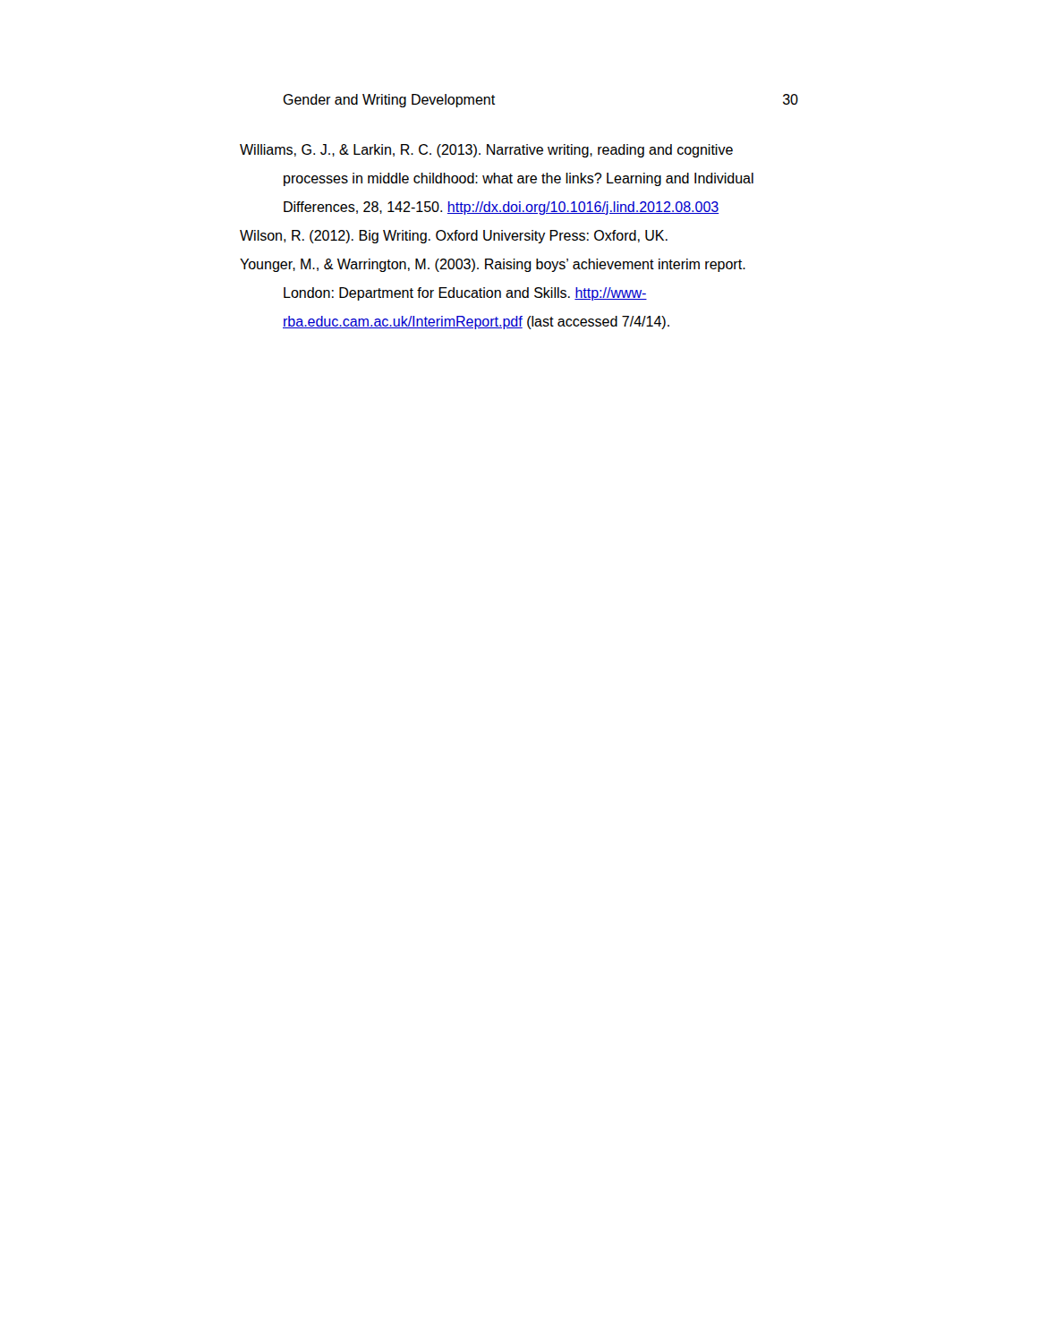Gender and Writing Development 30
Williams, G. J., & Larkin, R. C. (2013). Narrative writing, reading and cognitive processes in middle childhood: what are the links? Learning and Individual Differences, 28, 142-150. http://dx.doi.org/10.1016/j.lind.2012.08.003
Wilson, R. (2012). Big Writing. Oxford University Press: Oxford, UK.
Younger, M., & Warrington, M. (2003). Raising boys’ achievement interim report. London: Department for Education and Skills. http://www-rba.educ.cam.ac.uk/InterimReport.pdf (last accessed 7/4/14).